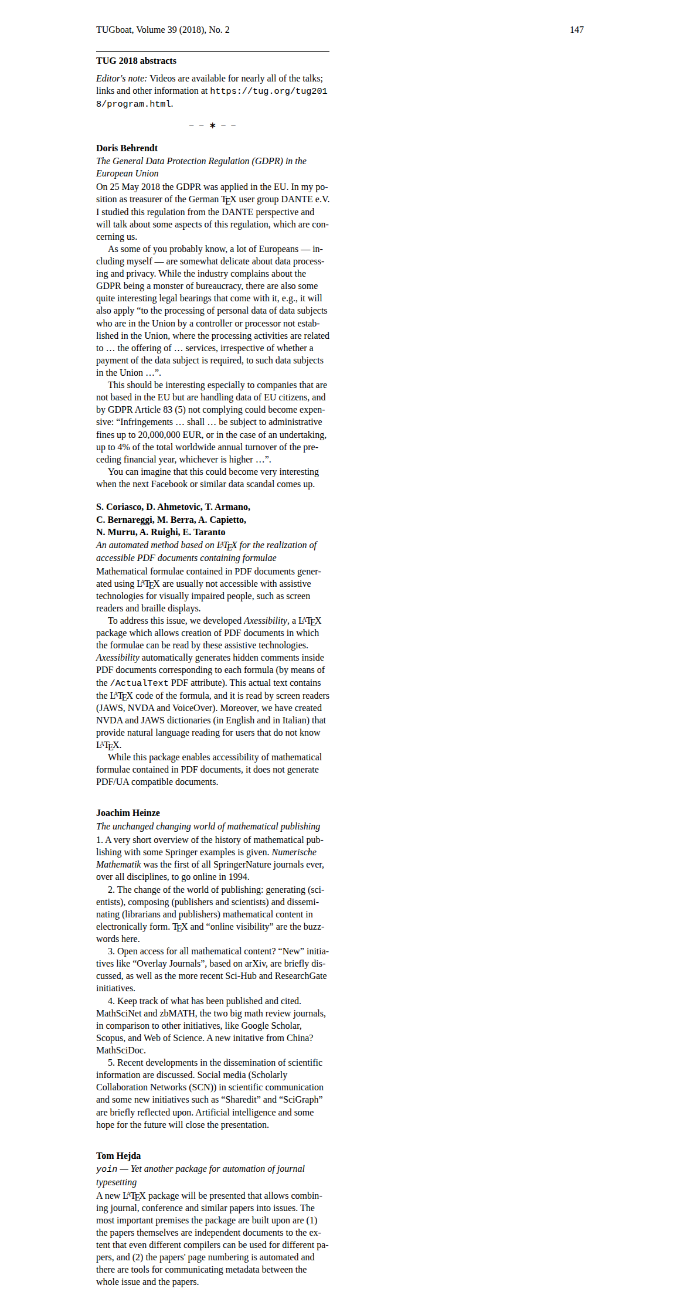TUGboat, Volume 39 (2018), No. 2 147
TUG 2018 abstracts
Editor's note: Videos are available for nearly all of the talks; links and other information at https://tug.org/tug2018/program.html.
− − ∗ − −
Doris Behrendt
The General Data Protection Regulation (GDPR) in the European Union
On 25 May 2018 the GDPR was applied in the EU. In my position as treasurer of the German TEX user group DANTE e.V. I studied this regulation from the DANTE perspective and will talk about some aspects of this regulation, which are concerning us.
As some of you probably know, a lot of Europeans — including myself — are somewhat delicate about data processing and privacy. While the industry complains about the GDPR being a monster of bureaucracy, there are also some quite interesting legal bearings that come with it, e.g., it will also apply “to the processing of personal data of data subjects who are in the Union by a controller or processor not established in the Union, where the processing activities are related to … the offering of … services, irrespective of whether a payment of the data subject is required, to such data subjects in the Union …”.
This should be interesting especially to companies that are not based in the EU but are handling data of EU citizens, and by GDPR Article 83 (5) not complying could become expensive: “Infringements … shall … be subject to administrative fines up to 20,000,000 EUR, or in the case of an undertaking, up to 4% of the total worldwide annual turnover of the preceding financial year, whichever is higher …”.
You can imagine that this could become very interesting when the next Facebook or similar data scandal comes up.
S. Coriasco, D. Ahmetovic, T. Armano,
C. Bernareggi, M. Berra, A. Capietto,
N. Murru, A. Ruighi, E. Taranto
An automated method based on LaTEX for the realization of accessible PDF documents containing formulae
Mathematical formulae contained in PDF documents generated using LaTEX are usually not accessible with assistive technologies for visually impaired people, such as screen readers and braille displays.
To address this issue, we developed Axessibility, a LaTEX package which allows creation of PDF documents in which the formulae can be read by these assistive technologies. Axessibility automatically generates hidden comments inside PDF documents corresponding to each formula (by means of the /ActualText PDF attribute). This actual text contains the LaTEX code of the formula, and it is read by screen readers (JAWS, NVDA and VoiceOver). Moreover, we have created NVDA and JAWS dictionaries (in English and in Italian) that provide natural language reading for users that do not know LaTEX.
While this package enables accessibility of mathematical formulae contained in PDF documents, it does not generate PDF/UA compatible documents.
Joachim Heinze
The unchanged changing world of mathematical publishing
1. A very short overview of the history of mathematical publishing with some Springer examples is given. Numerische Mathematik was the first of all SpringerNature journals ever, over all disciplines, to go online in 1994.
2. The change of the world of publishing: generating (scientists), composing (publishers and scientists) and disseminating (librarians and publishers) mathematical content in electronically form. TEX and “online visibility” are the buzzwords here.
3. Open access for all mathematical content? “New” initiatives like “Overlay Journals”, based on arXiv, are briefly discussed, as well as the more recent Sci-Hub and ResearchGate initiatives.
4. Keep track of what has been published and cited. MathSciNet and zbMATH, the two big math review journals, in comparison to other initiatives, like Google Scholar, Scopus, and Web of Science. A new initative from China? MathSciDoc.
5. Recent developments in the dissemination of scientific information are discussed. Social media (Scholarly Collaboration Networks (SCN)) in scientific communication and some new initiatives such as “Sharedit” and “SciGraph” are briefly reflected upon. Artificial intelligence and some hope for the future will close the presentation.
Tom Hejda
yoin — Yet another package for automation of journal typesetting
A new LaTEX package will be presented that allows combining journal, conference and similar papers into issues. The most important premises the package are built upon are (1) the papers themselves are independent documents to the extent that even different compilers can be used for different papers, and (2) the papers' page numbering is automated and there are tools for communicating metadata between the whole issue and the papers.